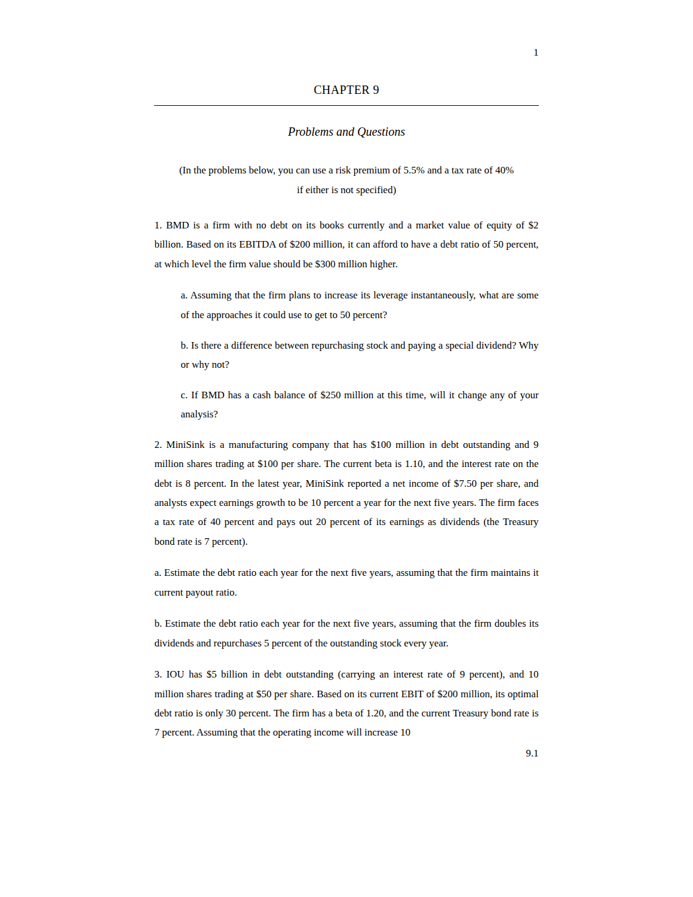1
CHAPTER 9
Problems and Questions
(In the problems below, you can use a risk premium of 5.5% and a tax rate of 40% if either is not specified)
1. BMD is a firm with no debt on its books currently and a market value of equity of $2 billion. Based on its EBITDA of $200 million, it can afford to have a debt ratio of 50 percent, at which level the firm value should be $300 million higher.
a. Assuming that the firm plans to increase its leverage instantaneously, what are some of the approaches it could use to get to 50 percent?
b. Is there a difference between repurchasing stock and paying a special dividend? Why or why not?
c. If BMD has a cash balance of $250 million at this time, will it change any of your analysis?
2. MiniSink is a manufacturing company that has $100 million in debt outstanding and 9 million shares trading at $100 per share. The current beta is 1.10, and the interest rate on the debt is 8 percent. In the latest year, MiniSink reported a net income of $7.50 per share, and analysts expect earnings growth to be 10 percent a year for the next five years. The firm faces a tax rate of 40 percent and pays out 20 percent of its earnings as dividends (the Treasury bond rate is 7 percent).
a. Estimate the debt ratio each year for the next five years, assuming that the firm maintains it current payout ratio.
b. Estimate the debt ratio each year for the next five years, assuming that the firm doubles its dividends and repurchases 5 percent of the outstanding stock every year.
3. IOU has $5 billion in debt outstanding (carrying an interest rate of 9 percent), and 10 million shares trading at $50 per share. Based on its current EBIT of $200 million, its optimal debt ratio is only 30 percent. The firm has a beta of 1.20, and the current Treasury bond rate is 7 percent. Assuming that the operating income will increase 10
9.1